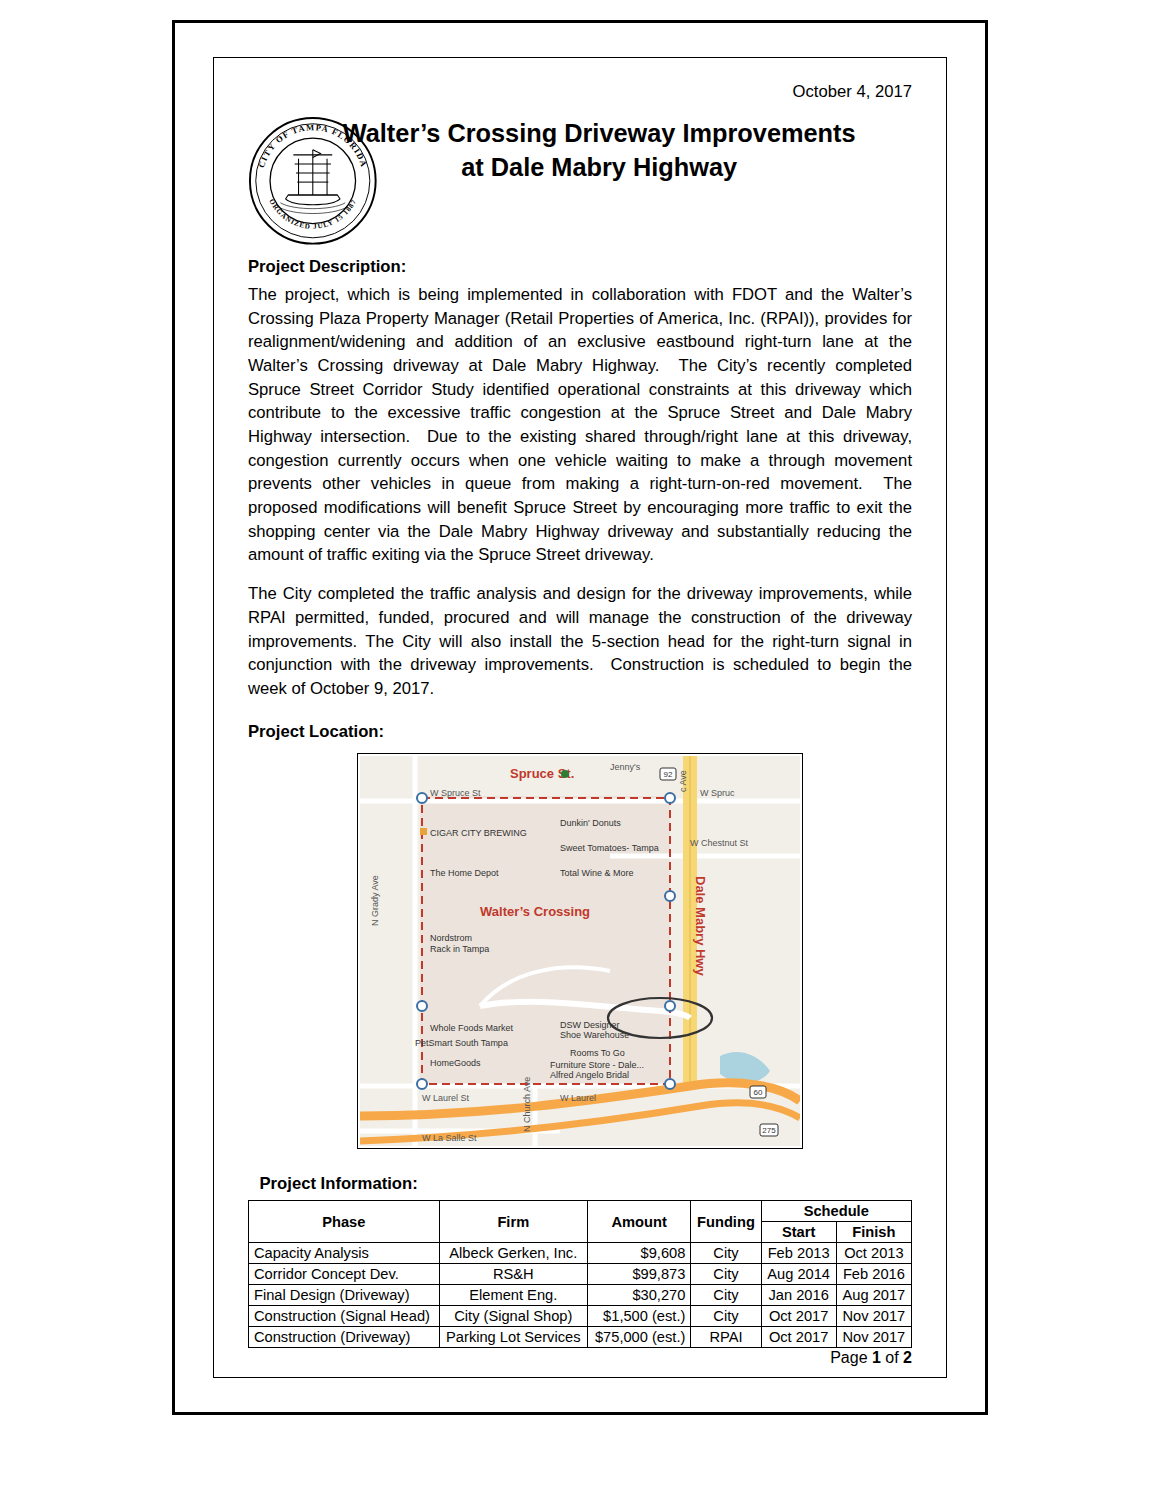October 4, 2017
CITY OF TAMPA FLORIDA ORGANIZED JULY 15 1887
Walter’s Crossing Driveway Improvements
at Dale Mabry Highway
Project Description:
The project, which is being implemented in collaboration with FDOT and the Walter’s Crossing Plaza Property Manager (Retail Properties of America, Inc. (RPAI)), provides for realignment/widening and addition of an exclusive eastbound right-turn lane at the Walter’s Crossing driveway at Dale Mabry Highway. The City’s recently completed Spruce Street Corridor Study identified operational constraints at this driveway which contribute to the excessive traffic congestion at the Spruce Street and Dale Mabry Highway intersection. Due to the existing shared through/right lane at this driveway, congestion currently occurs when one vehicle waiting to make a through movement prevents other vehicles in queue from making a right-turn-on-red movement. The proposed modifications will benefit Spruce Street by encouraging more traffic to exit the shopping center via the Dale Mabry Highway driveway and substantially reducing the amount of traffic exiting via the Spruce Street driveway.
The City completed the traffic analysis and design for the driveway improvements, while RPAI permitted, funded, procured and will manage the construction of the driveway improvements. The City will also install the 5-section head for the right-turn signal in conjunction with the driveway improvements. Construction is scheduled to begin the week of October 9, 2017.
Project Location:
Spruce St. W Spruce St W Spruc Jenny's Dale Mabry Hwy Walter’s Crossing CIGAR CITY BREWING Dunkin' Donuts Sweet Tomatoes- Tampa Total Wine & More The Home Depot Nordstrom Rack in Tampa Whole Foods Market PetSmart South Tampa HomeGoods DSW Designer Shoe Warehouse Rooms To Go Furniture Store - Dale... Alfred Angelo Bridal N Grady Ave W Chestnut St c Ave W Laurel St W Laurel N Church Ave W La Salle St 92 60 275
Project Information:
| Phase | Firm | Amount | Funding | Schedule |
| --- | --- | --- | --- | --- |
| Start | Finish |
| Capacity Analysis | Albeck Gerken, Inc. | $9,608 | City | Feb 2013 | Oct 2013 |
| Corridor Concept Dev. | RS&H | $99,873 | City | Aug 2014 | Feb 2016 |
| Final Design (Driveway) | Element Eng. | $30,270 | City | Jan 2016 | Aug 2017 |
| Construction (Signal Head) | City (Signal Shop) | $1,500 (est.) | City | Oct 2017 | Nov 2017 |
| Construction (Driveway) | Parking Lot Services | $75,000 (est.) | RPAI | Oct 2017 | Nov 2017 |
Page 1 of 2